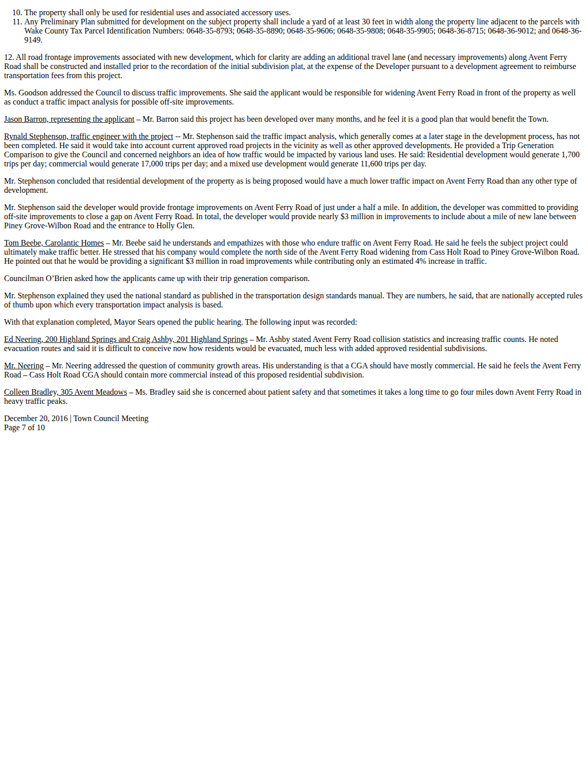The property shall only be used for residential uses and associated accessory uses.
Any Preliminary Plan submitted for development on the subject property shall include a yard of at least 30 feet in width along the property line adjacent to the parcels with Wake County Tax Parcel Identification Numbers: 0648-35-8793; 0648-35-8890; 0648-35-9606; 0648-35-9808; 0648-35-9905; 0648-36-8715; 0648-36-9012; and 0648-36-9149.
12. All road frontage improvements associated with new development, which for clarity are adding an additional travel lane (and necessary improvements) along Avent Ferry Road shall be constructed and installed prior to the recordation of the initial subdivision plat, at the expense of the Developer pursuant to a development agreement to reimburse transportation fees from this project.
Ms. Goodson addressed the Council to discuss traffic improvements. She said the applicant would be responsible for widening Avent Ferry Road in front of the property as well as conduct a traffic impact analysis for possible off-site improvements.
Jason Barron, representing the applicant – Mr. Barron said this project has been developed over many months, and he feel it is a good plan that would benefit the Town.
Rynald Stephenson, traffic engineer with the project -- Mr. Stephenson said the traffic impact analysis, which generally comes at a later stage in the development process, has not been completed. He said it would take into account current approved road projects in the vicinity as well as other approved developments. He provided a Trip Generation Comparison to give the Council and concerned neighbors an idea of how traffic would be impacted by various land uses. He said: Residential development would generate 1,700 trips per day; commercial would generate 17,000 trips per day; and a mixed use development would generate 11,600 trips per day.
Mr. Stephenson concluded that residential development of the property as is being proposed would have a much lower traffic impact on Avent Ferry Road than any other type of development.
Mr. Stephenson said the developer would provide frontage improvements on Avent Ferry Road of just under a half a mile. In addition, the developer was committed to providing off-site improvements to close a gap on Avent Ferry Road. In total, the developer would provide nearly $3 million in improvements to include about a mile of new lane between Piney Grove-Wilbon Road and the entrance to Holly Glen.
Tom Beebe, Carolantic Homes – Mr. Beebe said he understands and empathizes with those who endure traffic on Avent Ferry Road. He said he feels the subject project could ultimately make traffic better. He stressed that his company would complete the north side of the Avent Ferry Road widening from Cass Holt Road to Piney Grove-Wilbon Road. He pointed out that he would be providing a significant $3 million in road improvements while contributing only an estimated 4% increase in traffic.
Councilman O’Brien asked how the applicants came up with their trip generation comparison.
Mr. Stephenson explained they used the national standard as published in the transportation design standards manual. They are numbers, he said, that are nationally accepted rules of thumb upon which every transportation impact analysis is based.
With that explanation completed, Mayor Sears opened the public hearing. The following input was recorded:
Ed Neering, 200 Highland Springs and Craig Ashby, 201 Highland Springs – Mr. Ashby stated Avent Ferry Road collision statistics and increasing traffic counts. He noted evacuation routes and said it is difficult to conceive now how residents would be evacuated, much less with added approved residential subdivisions.
Mr. Neering – Mr. Neering addressed the question of community growth areas. His understanding is that a CGA should have mostly commercial. He said he feels the Avent Ferry Road – Cass Holt Road CGA should contain more commercial instead of this proposed residential subdivision.
Colleen Bradley, 305 Avent Meadows – Ms. Bradley said she is concerned about patient safety and that sometimes it takes a long time to go four miles down Avent Ferry Road in heavy traffic peaks.
December 20, 2016 | Town Council Meeting
Page 7 of 10